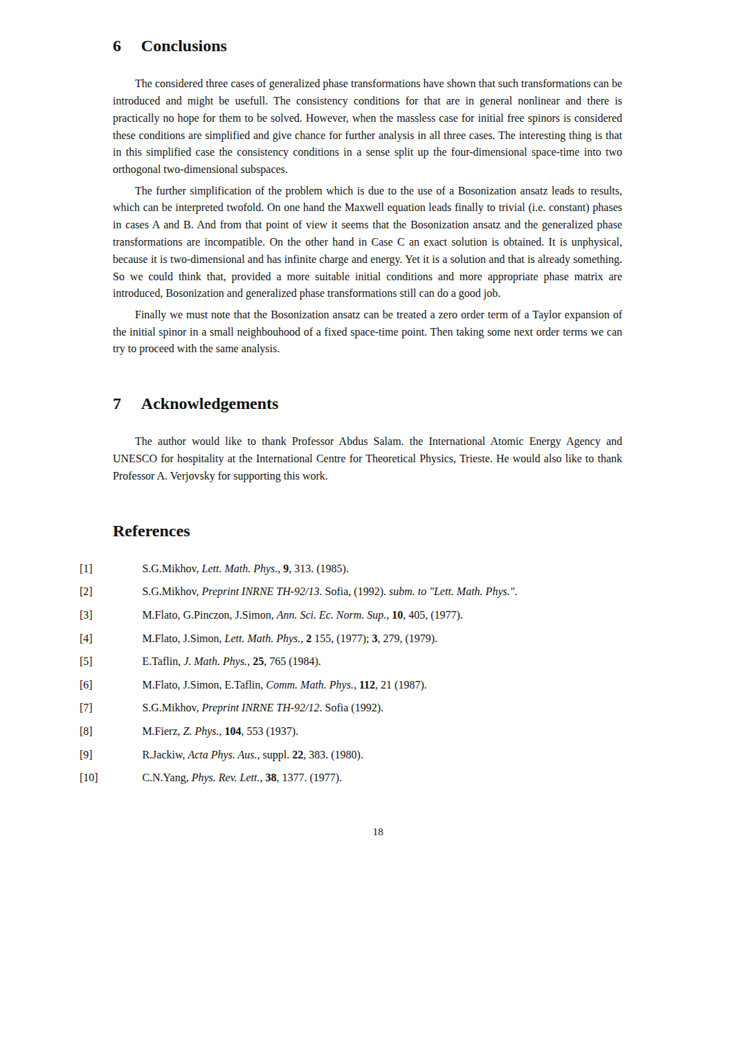6 Conclusions
The considered three cases of generalized phase transformations have shown that such transformations can be introduced and might be usefull. The consistency conditions for that are in general nonlinear and there is practically no hope for them to be solved. However, when the massless case for initial free spinors is considered these conditions are simplified and give chance for further analysis in all three cases. The interesting thing is that in this simplified case the consistency conditions in a sense split up the four-dimensional space-time into two orthogonal two-dimensional subspaces.
The further simplification of the problem which is due to the use of a Bosonization ansatz leads to results, which can be interpreted twofold. On one hand the Maxwell equation leads finally to trivial (i.e. constant) phases in cases A and B. And from that point of view it seems that the Bosonization ansatz and the generalized phase transformations are incompatible. On the other hand in Case C an exact solution is obtained. It is unphysical, because it is two-dimensional and has infinite charge and energy. Yet it is a solution and that is already something. So we could think that, provided a more suitable initial conditions and more appropriate phase matrix are introduced, Bosonization and generalized phase transformations still can do a good job.
Finally we must note that the Bosonization ansatz can be treated a zero order term of a Taylor expansion of the initial spinor in a small neighbouhood of a fixed space-time point. Then taking some next order terms we can try to proceed with the same analysis.
7 Acknowledgements
The author would like to thank Professor Abdus Salam. the International Atomic Energy Agency and UNESCO for hospitality at the International Centre for Theoretical Physics, Trieste. He would also like to thank Professor A. Verjovsky for supporting this work.
References
[1] S.G.Mikhov, Lett. Math. Phys., 9, 313. (1985).
[2] S.G.Mikhov, Preprint INRNE TH-92/13. Sofia, (1992). subm. to "Lett. Math. Phys.".
[3] M.Flato, G.Pinczon, J.Simon, Ann. Sci. Ec. Norm. Sup., 10, 405, (1977).
[4] M.Flato, J.Simon, Lett. Math. Phys., 2 155, (1977); 3, 279, (1979).
[5] E.Taflin, J. Math. Phys., 25, 765 (1984).
[6] M.Flato, J.Simon, E.Taflin, Comm. Math. Phys., 112, 21 (1987).
[7] S.G.Mikhov, Preprint INRNE TH-92/12. Sofia (1992).
[8] M.Fierz, Z. Phys., 104, 553 (1937).
[9] R.Jackiw, Acta Phys. Aus., suppl. 22, 383. (1980).
[10] C.N.Yang, Phys. Rev. Lett., 38, 1377. (1977).
18